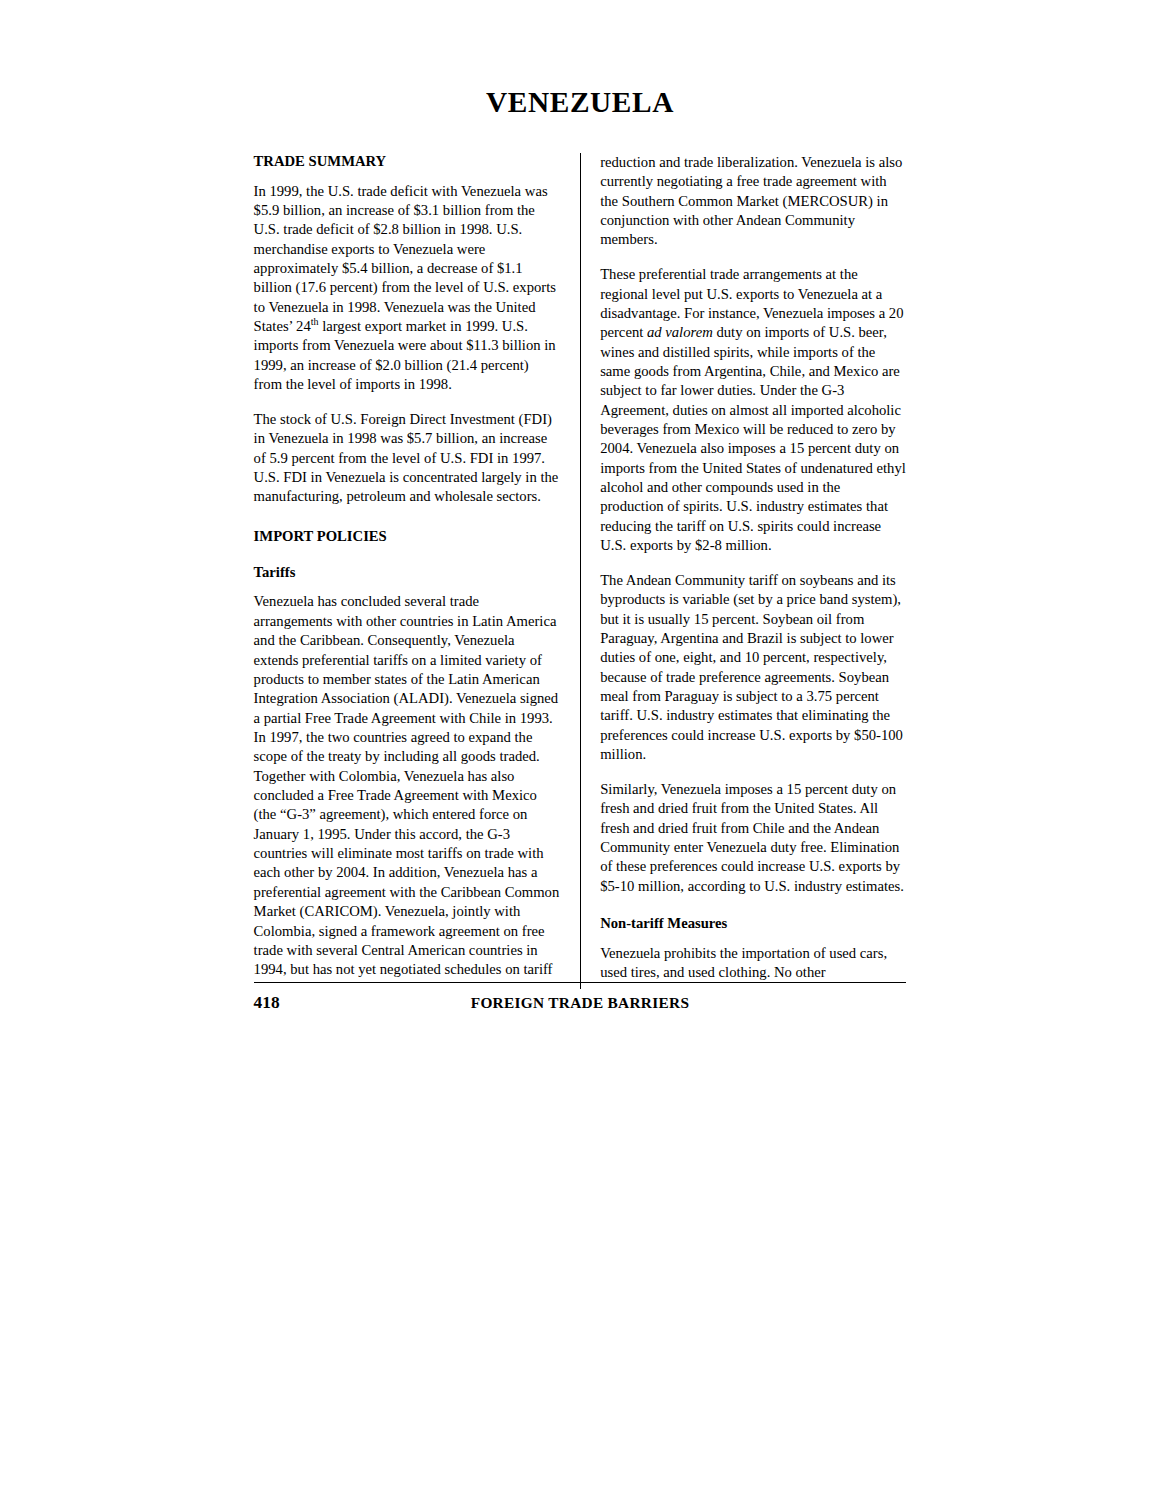VENEZUELA
TRADE SUMMARY
In 1999, the U.S. trade deficit with Venezuela was $5.9 billion, an increase of $3.1 billion from the U.S. trade deficit of $2.8 billion in 1998. U.S. merchandise exports to Venezuela were approximately $5.4 billion, a decrease of $1.1 billion (17.6 percent) from the level of U.S. exports to Venezuela in 1998. Venezuela was the United States’ 24th largest export market in 1999. U.S. imports from Venezuela were about $11.3 billion in 1999, an increase of $2.0 billion (21.4 percent) from the level of imports in 1998.
The stock of U.S. Foreign Direct Investment (FDI) in Venezuela in 1998 was $5.7 billion, an increase of 5.9 percent from the level of U.S. FDI in 1997. U.S. FDI in Venezuela is concentrated largely in the manufacturing, petroleum and wholesale sectors.
IMPORT POLICIES
Tariffs
Venezuela has concluded several trade arrangements with other countries in Latin America and the Caribbean. Consequently, Venezuela extends preferential tariffs on a limited variety of products to member states of the Latin American Integration Association (ALADI). Venezuela signed a partial Free Trade Agreement with Chile in 1993. In 1997, the two countries agreed to expand the scope of the treaty by including all goods traded. Together with Colombia, Venezuela has also concluded a Free Trade Agreement with Mexico (the “G-3” agreement), which entered force on January 1, 1995. Under this accord, the G-3 countries will eliminate most tariffs on trade with each other by 2004. In addition, Venezuela has a preferential agreement with the Caribbean Common Market (CARICOM). Venezuela, jointly with Colombia, signed a framework agreement on free trade with several Central American countries in 1994, but has not yet negotiated schedules on tariff reduction and trade liberalization. Venezuela is also currently negotiating a free trade agreement with the Southern Common Market (MERCOSUR) in conjunction with other Andean Community members.
These preferential trade arrangements at the regional level put U.S. exports to Venezuela at a disadvantage. For instance, Venezuela imposes a 20 percent ad valorem duty on imports of U.S. beer, wines and distilled spirits, while imports of the same goods from Argentina, Chile, and Mexico are subject to far lower duties. Under the G-3 Agreement, duties on almost all imported alcoholic beverages from Mexico will be reduced to zero by 2004. Venezuela also imposes a 15 percent duty on imports from the United States of undenatured ethyl alcohol and other compounds used in the production of spirits. U.S. industry estimates that reducing the tariff on U.S. spirits could increase U.S. exports by $2-8 million.
The Andean Community tariff on soybeans and its byproducts is variable (set by a price band system), but it is usually 15 percent. Soybean oil from Paraguay, Argentina and Brazil is subject to lower duties of one, eight, and 10 percent, respectively, because of trade preference agreements. Soybean meal from Paraguay is subject to a 3.75 percent tariff. U.S. industry estimates that eliminating the preferences could increase U.S. exports by $50-100 million.
Similarly, Venezuela imposes a 15 percent duty on fresh and dried fruit from the United States. All fresh and dried fruit from Chile and the Andean Community enter Venezuela duty free. Elimination of these preferences could increase U.S. exports by $5-10 million, according to U.S. industry estimates.
Non-tariff Measures
Venezuela prohibits the importation of used cars, used tires, and used clothing. No other
418
FOREIGN TRADE BARRIERS